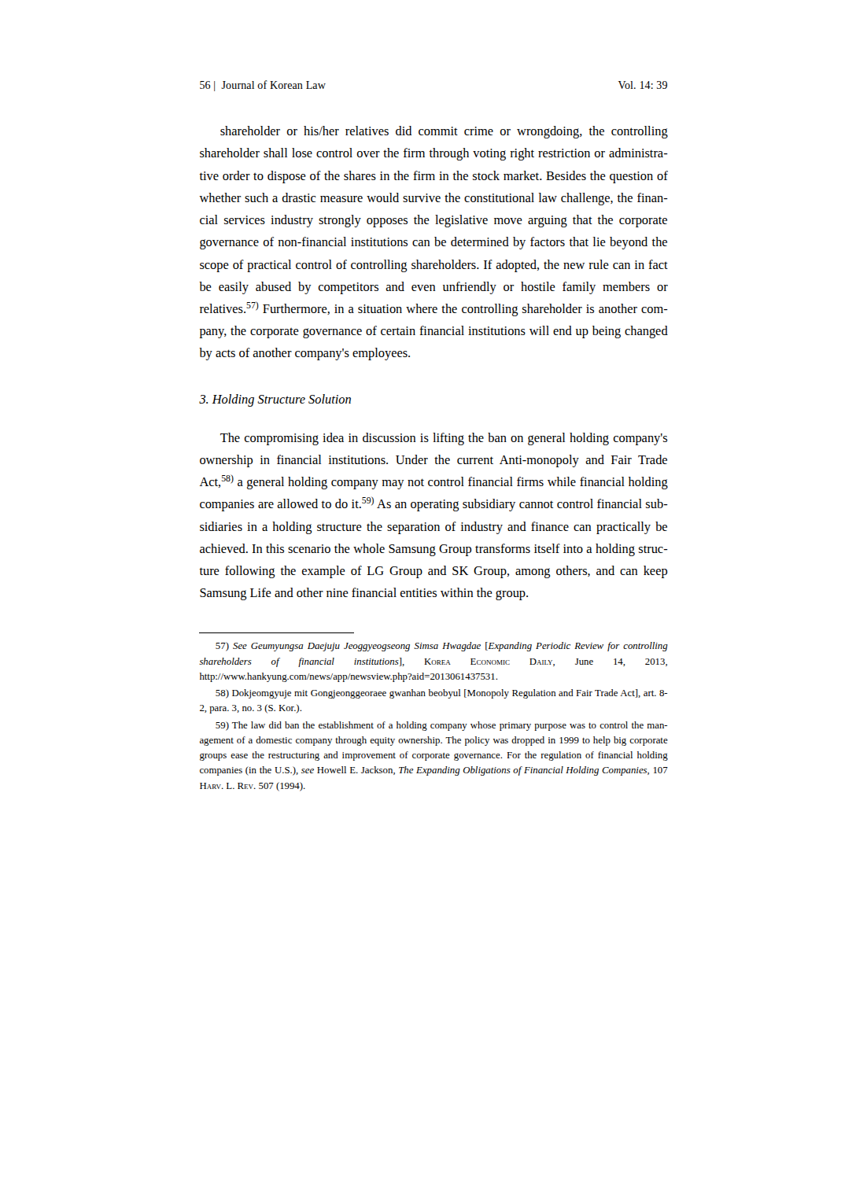56 | Journal of Korean Law Vol. 14: 39
shareholder or his/her relatives did commit crime or wrongdoing, the controlling shareholder shall lose control over the firm through voting right restriction or administrative order to dispose of the shares in the firm in the stock market. Besides the question of whether such a drastic measure would survive the constitutional law challenge, the financial services industry strongly opposes the legislative move arguing that the corporate governance of non-financial institutions can be determined by factors that lie beyond the scope of practical control of controlling shareholders. If adopted, the new rule can in fact be easily abused by competitors and even unfriendly or hostile family members or relatives.57) Furthermore, in a situation where the controlling shareholder is another company, the corporate governance of certain financial institutions will end up being changed by acts of another company's employees.
3. Holding Structure Solution
The compromising idea in discussion is lifting the ban on general holding company's ownership in financial institutions. Under the current Anti-monopoly and Fair Trade Act,58) a general holding company may not control financial firms while financial holding companies are allowed to do it.59) As an operating subsidiary cannot control financial subsidiaries in a holding structure the separation of industry and finance can practically be achieved. In this scenario the whole Samsung Group transforms itself into a holding structure following the example of LG Group and SK Group, among others, and can keep Samsung Life and other nine financial entities within the group.
57) See Geumyungsa Daejuju Jeoggyeogseong Simsa Hwagdae [Expanding Periodic Review for controlling shareholders of financial institutions], Korea Economic Daily, June 14, 2013, http://www.hankyung.com/news/app/newsview.php?aid=2013061437531.
58) Dokjeomgyuje mit Gongjeonggeoraee gwanhan beobyul [Monopoly Regulation and Fair Trade Act], art. 8-2, para. 3, no. 3 (S. Kor.).
59) The law did ban the establishment of a holding company whose primary purpose was to control the management of a domestic company through equity ownership. The policy was dropped in 1999 to help big corporate groups ease the restructuring and improvement of corporate governance. For the regulation of financial holding companies (in the U.S.), see Howell E. Jackson, The Expanding Obligations of Financial Holding Companies, 107 Harv. L. Rev. 507 (1994).